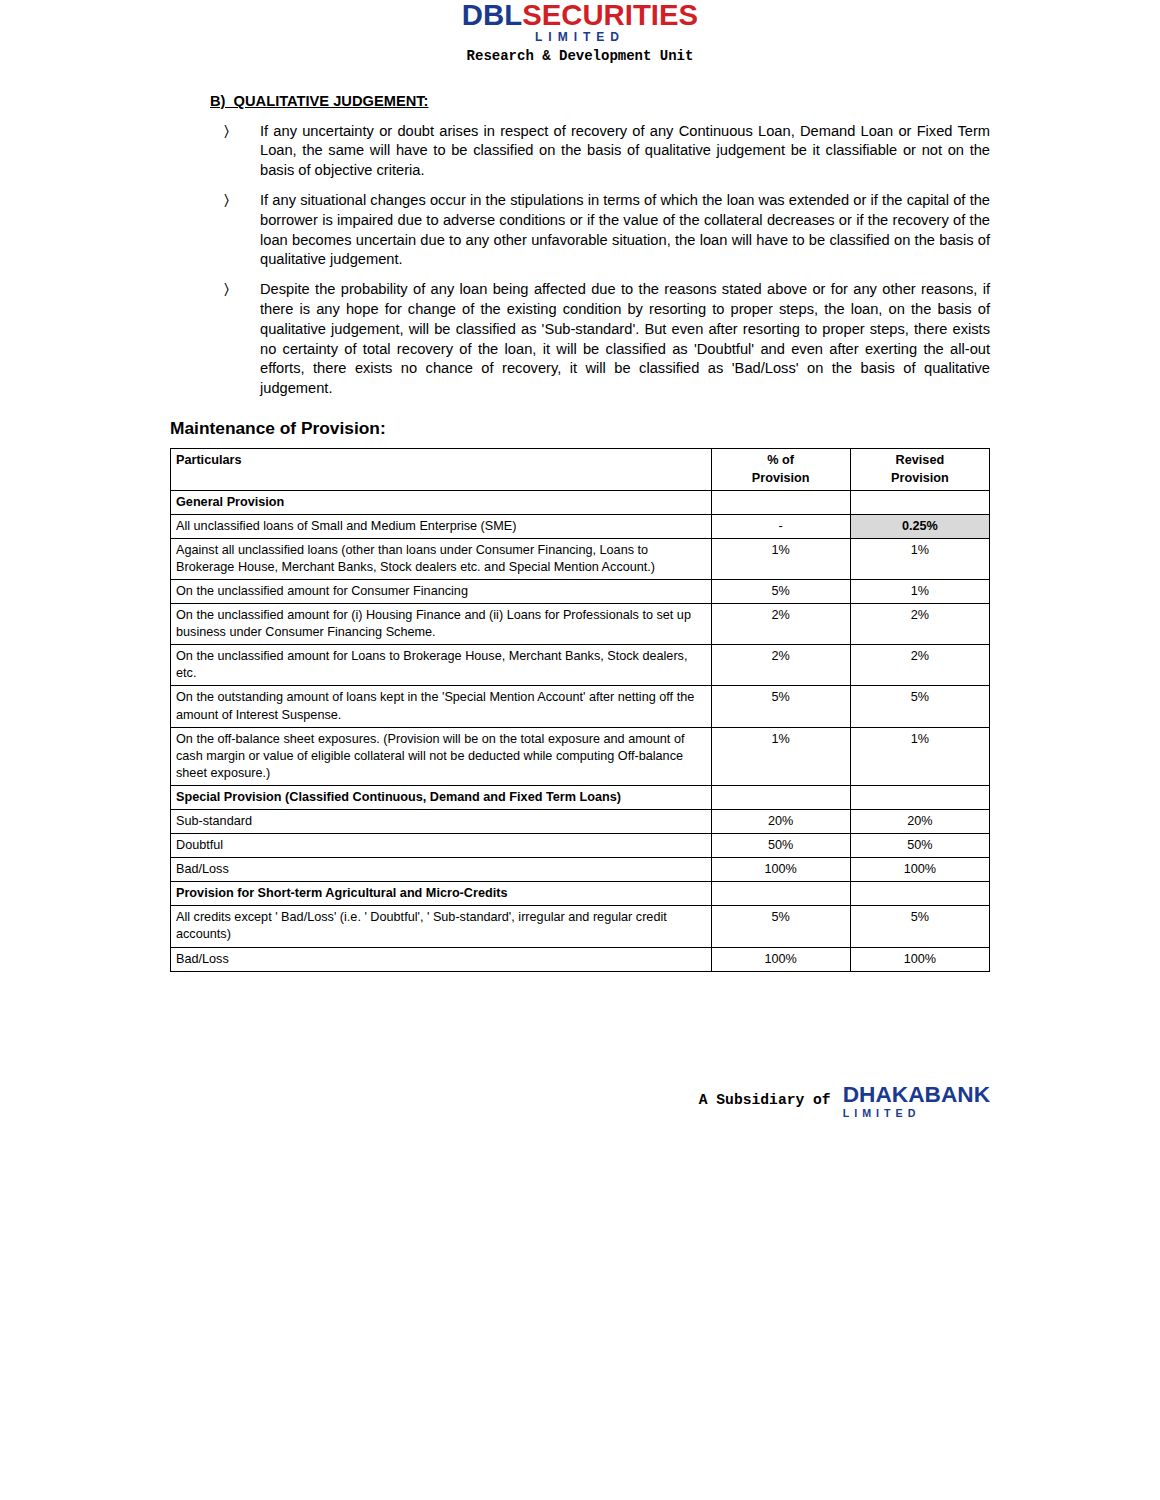DBL SECURITIES
LIMITED
Research & Development Unit
B) QUALITATIVE JUDGEMENT:
If any uncertainty or doubt arises in respect of recovery of any Continuous Loan, Demand Loan or Fixed Term Loan, the same will have to be classified on the basis of qualitative judgement be it classifiable or not on the basis of objective criteria.
If any situational changes occur in the stipulations in terms of which the loan was extended or if the capital of the borrower is impaired due to adverse conditions or if the value of the collateral decreases or if the recovery of the loan becomes uncertain due to any other unfavorable situation, the loan will have to be classified on the basis of qualitative judgement.
Despite the probability of any loan being affected due to the reasons stated above or for any other reasons, if there is any hope for change of the existing condition by resorting to proper steps, the loan, on the basis of qualitative judgement, will be classified as 'Sub-standard'. But even after resorting to proper steps, there exists no certainty of total recovery of the loan, it will be classified as 'Doubtful' and even after exerting the all-out efforts, there exists no chance of recovery, it will be classified as 'Bad/Loss' on the basis of qualitative judgement.
Maintenance of Provision:
| Particulars | % of Provision | Revised Provision |
| --- | --- | --- |
| General Provision | | |
| All unclassified loans of Small and Medium Enterprise (SME) | - | 0.25% |
| Against all unclassified loans (other than loans under Consumer Financing, Loans to Brokerage House, Merchant Banks, Stock dealers etc. and Special Mention Account.) | 1% | 1% |
| On the unclassified amount for Consumer Financing | 5% | 1% |
| On the unclassified amount for (i) Housing Finance and (ii) Loans for Professionals to set up business under Consumer Financing Scheme. | 2% | 2% |
| On the unclassified amount for Loans to Brokerage House, Merchant Banks, Stock dealers, etc. | 2% | 2% |
| On the outstanding amount of loans kept in the 'Special Mention Account' after netting off the amount of Interest Suspense. | 5% | 5% |
| On the off-balance sheet exposures. (Provision will be on the total exposure and amount of cash margin or value of eligible collateral will not be deducted while computing Off-balance sheet exposure.) | 1% | 1% |
| Special Provision (Classified Continuous, Demand and Fixed Term Loans) | | |
| Sub-standard | 20% | 20% |
| Doubtful | 50% | 50% |
| Bad/Loss | 100% | 100% |
| Provision for Short-term Agricultural and Micro-Credits | | |
| All credits except ' Bad/Loss' (i.e. ' Doubtful', ' Sub-standard', irregular and regular credit accounts) | 5% | 5% |
| Bad/Loss | 100% | 100% |
A Subsidiary of DHAKA BANK
LIMITED